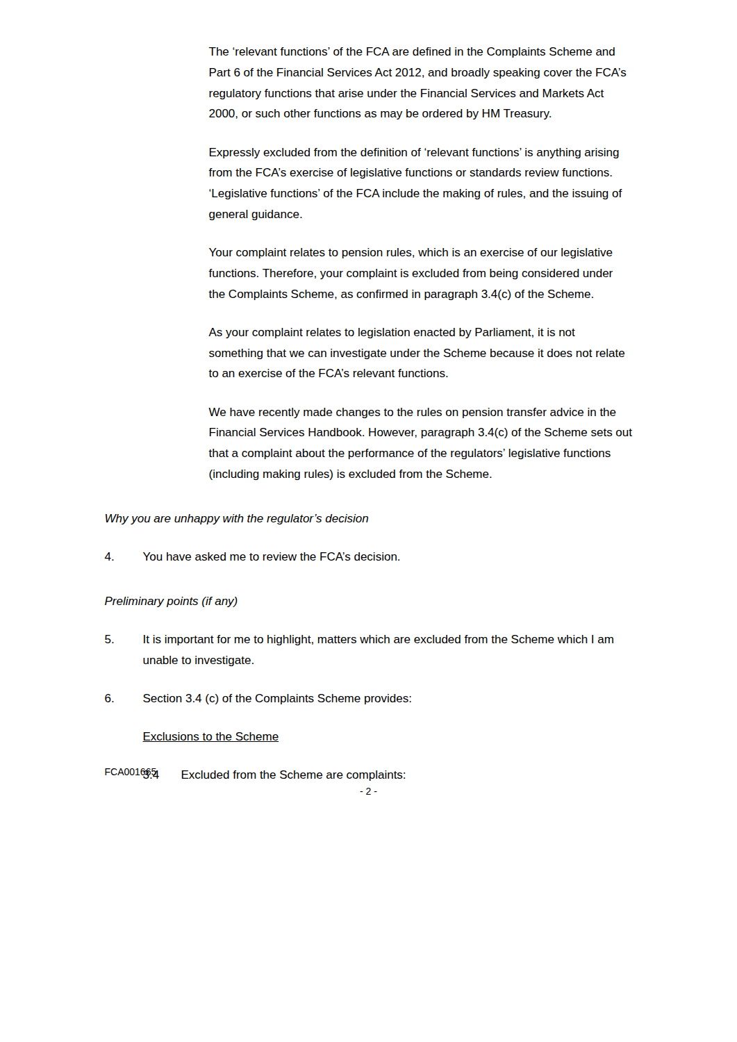The ‘relevant functions’ of the FCA are defined in the Complaints Scheme and Part 6 of the Financial Services Act 2012, and broadly speaking cover the FCA’s regulatory functions that arise under the Financial Services and Markets Act 2000, or such other functions as may be ordered by HM Treasury.
Expressly excluded from the definition of ‘relevant functions’ is anything arising from the FCA’s exercise of legislative functions or standards review functions. ‘Legislative functions’ of the FCA include the making of rules, and the issuing of general guidance.
Your complaint relates to pension rules, which is an exercise of our legislative functions. Therefore, your complaint is excluded from being considered under the Complaints Scheme, as confirmed in paragraph 3.4(c) of the Scheme.
As your complaint relates to legislation enacted by Parliament, it is not something that we can investigate under the Scheme because it does not relate to an exercise of the FCA’s relevant functions.
We have recently made changes to the rules on pension transfer advice in the Financial Services Handbook. However, paragraph 3.4(c) of the Scheme sets out that a complaint about the performance of the regulators’ legislative functions (including making rules) is excluded from the Scheme.
Why you are unhappy with the regulator’s decision
You have asked me to review the FCA’s decision.
Preliminary points (if any)
It is important for me to highlight, matters which are excluded from the Scheme which I am unable to investigate.
Section 3.4 (c) of the Complaints Scheme provides:
Exclusions to the Scheme
3.4 Excluded from the Scheme are complaints:
FCA001665
- 2 -